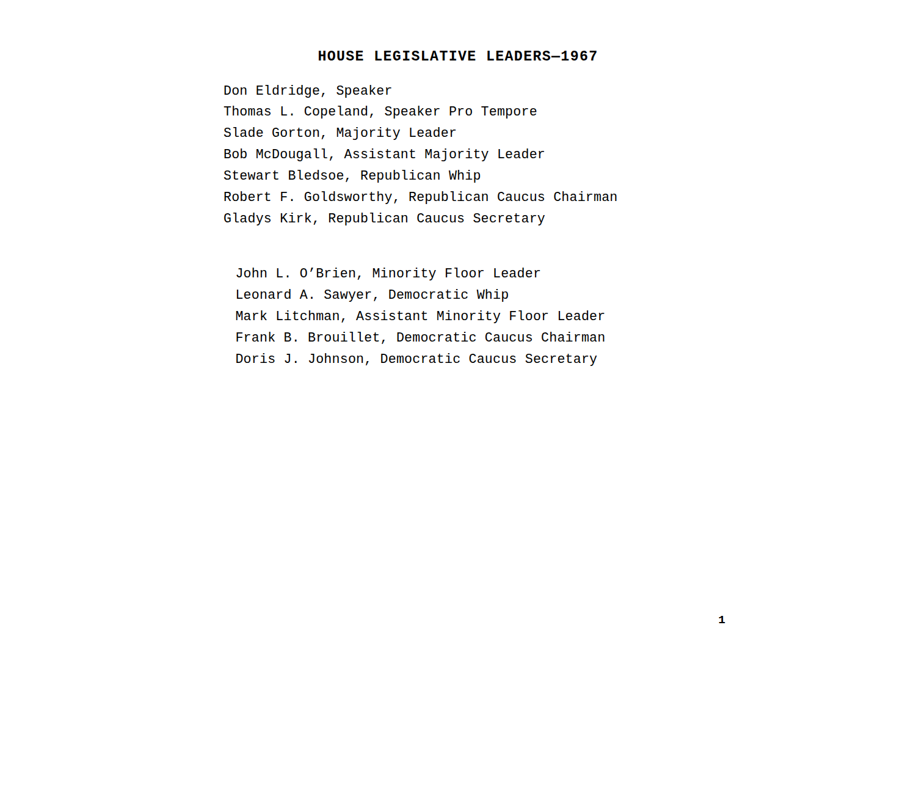HOUSE LEGISLATIVE LEADERS—1967
Don Eldridge, Speaker
Thomas L. Copeland, Speaker Pro Tempore
Slade Gorton, Majority Leader
Bob McDougall, Assistant Majority Leader
Stewart Bledsoe, Republican Whip
Robert F. Goldsworthy, Republican Caucus Chairman
Gladys Kirk, Republican Caucus Secretary
John L. O’Brien, Minority Floor Leader
Leonard A. Sawyer, Democratic Whip
Mark Litchman, Assistant Minority Floor Leader
Frank B. Brouillet, Democratic Caucus Chairman
Doris J. Johnson, Democratic Caucus Secretary
1